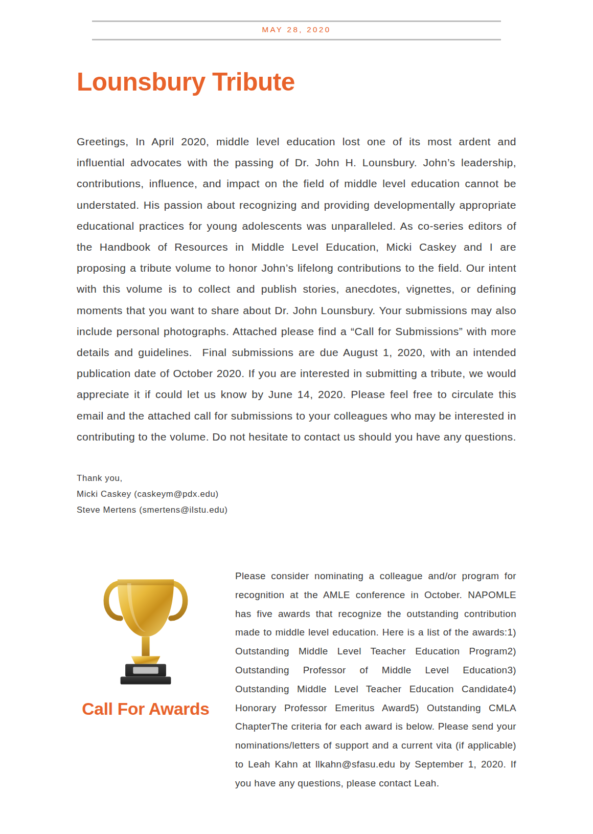May 28, 2020
Lounsbury Tribute
Greetings, In April 2020, middle level education lost one of its most ardent and influential advocates with the passing of Dr. John H. Lounsbury. John’s leadership, contributions, influence, and impact on the field of middle level education cannot be understated. His passion about recognizing and providing developmentally appropriate educational practices for young adolescents was unparalleled. As co-series editors of the Handbook of Resources in Middle Level Education, Micki Caskey and I are proposing a tribute volume to honor John’s lifelong contributions to the field. Our intent with this volume is to collect and publish stories, anecdotes, vignettes, or defining moments that you want to share about Dr. John Lounsbury. Your submissions may also include personal photographs. Attached please find a “Call for Submissions” with more details and guidelines. Final submissions are due August 1, 2020, with an intended publication date of October 2020. If you are interested in submitting a tribute, we would appreciate it if could let us know by June 14, 2020. Please feel free to circulate this email and the attached call for submissions to your colleagues who may be interested in contributing to the volume. Do not hesitate to contact us should you have any questions.
Thank you,
Micki Caskey (caskeym@pdx.edu)
Steve Mertens (smertens@ilstu.edu)
Call For Awards
Please consider nominating a colleague and/or program for recognition at the AMLE conference in October. NAPOMLE has five awards that recognize the outstanding contribution made to middle level education. Here is a list of the awards:1) Outstanding Middle Level Teacher Education Program2) Outstanding Professor of Middle Level Education3) Outstanding Middle Level Teacher Education Candidate4) Honorary Professor Emeritus Award5) Outstanding CMLA ChapterThe criteria for each award is below. Please send your nominations/letters of support and a current vita (if applicable) to Leah Kahn at llkahn@sfasu.edu by September 1, 2020. If you have any questions, please contact Leah.